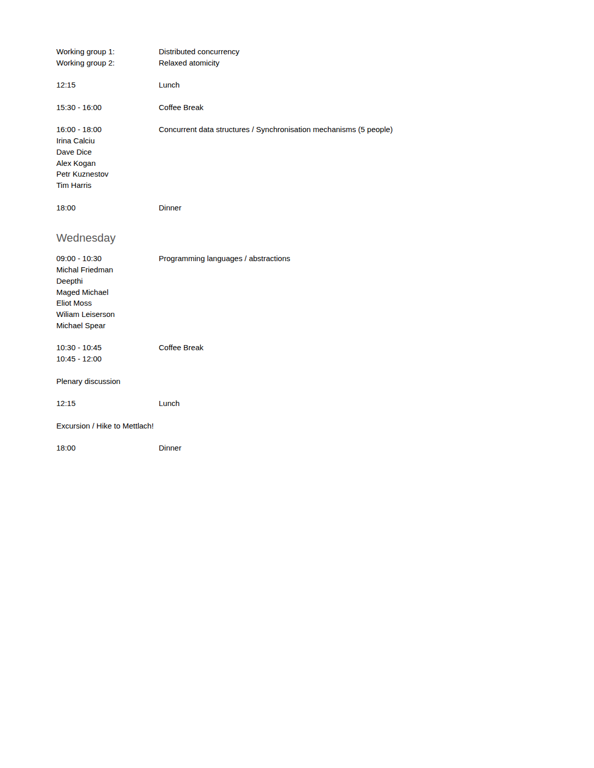| Working group 1: | Distributed concurrency |
| Working group 2: | Relaxed atomicity |
| 12:15 | Lunch |
| 15:30 - 16:00 | Coffee Break |
| 16:00 - 18:00 | Concurrent data structures / Synchronisation mechanisms (5 people) |
| Irina Calciu Dave Dice Alex Kogan Petr Kuznestov Tim Harris |
| 18:00 | Dinner |
Wednesday
| 09:00 - 10:30 | Programming languages / abstractions |
| Michal Friedman Deepthi Maged Michael Eliot Moss Wiliam Leiserson Michael Spear |
| 10:30 - 10:45 | Coffee Break |
| 10:45 - 12:00 | |
| Plenary discussion |
| 12:15 | Lunch |
| Excursion / Hike to Mettlach! |
| 18:00 | Dinner |